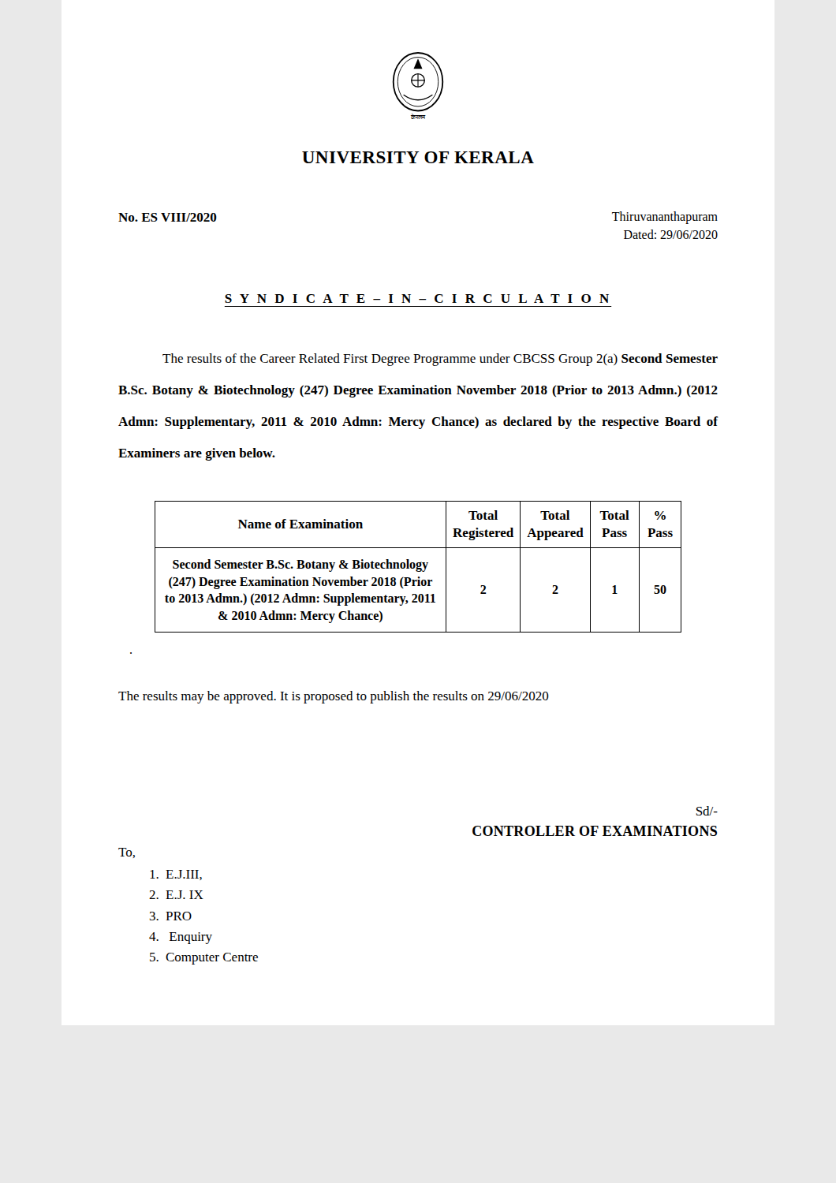UNIVERSITY OF KERALA
No. ES VIII/2020
Thiruvananthapuram
Dated: 29/06/2020
S Y N D I C A T E – I N – C I R C U L A T I O N
The results of the Career Related First Degree Programme under CBCSS Group 2(a) Second Semester B.Sc. Botany & Biotechnology (247) Degree Examination November 2018 (Prior to 2013 Admn.) (2012 Admn: Supplementary, 2011 & 2010 Admn: Mercy Chance) as declared by the respective Board of Examiners are given below.
| Name of Examination | Total Registered | Total Appeared | Total Pass | % Pass |
| --- | --- | --- | --- | --- |
| Second Semester B.Sc. Botany & Biotechnology (247) Degree Examination November 2018 (Prior to 2013 Admn.) (2012 Admn: Supplementary, 2011 & 2010 Admn: Mercy Chance) | 2 | 2 | 1 | 50 |
.
The results may be approved. It is proposed to publish the results on 29/06/2020
Sd/-
CONTROLLER OF EXAMINATIONS
To,
E.J.III,
E.J. IX
PRO
Enquiry
Computer Centre